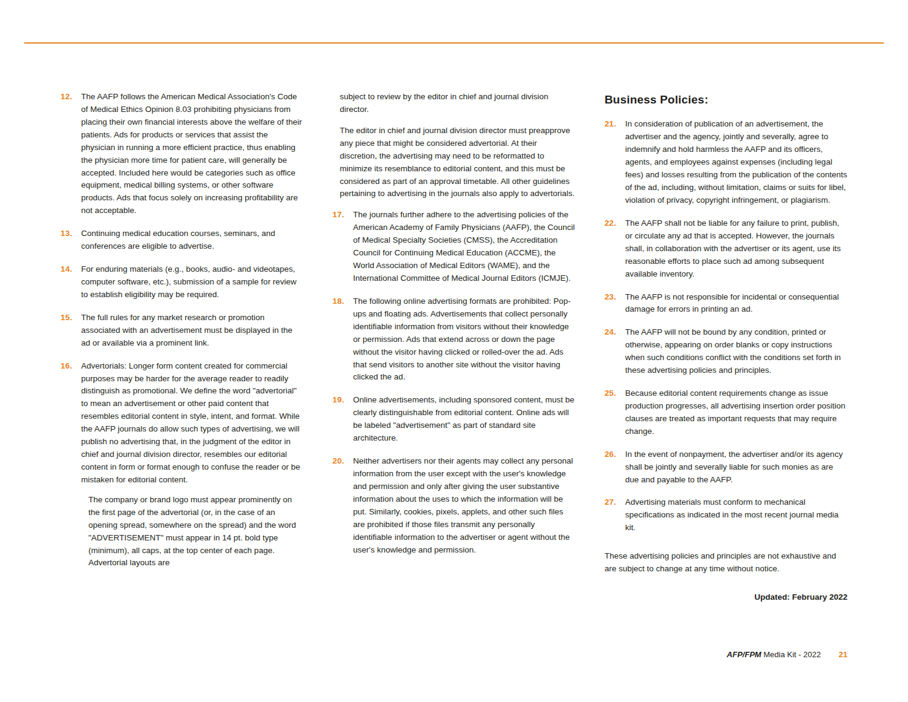12.
The AAFP follows the American Medical Association's Code of Medical Ethics Opinion 8.03 prohibiting physicians from placing their own financial interests above the welfare of their patients. Ads for products or services that assist the physician in running a more efficient practice, thus enabling the physician more time for patient care, will generally be accepted. Included here would be categories such as office equipment, medical billing systems, or other software products. Ads that focus solely on increasing profitability are not acceptable.
13.
Continuing medical education courses, seminars, and conferences are eligible to advertise.
14.
For enduring materials (e.g., books, audio- and videotapes, computer software, etc.), submission of a sample for review to establish eligibility may be required.
15.
The full rules for any market research or promotion associated with an advertisement must be displayed in the ad or available via a prominent link.
16.
Advertorials: Longer form content created for commercial purposes may be harder for the average reader to readily distinguish as promotional. We define the word "advertorial" to mean an advertisement or other paid content that resembles editorial content in style, intent, and format. While the AAFP journals do allow such types of advertising, we will publish no advertising that, in the judgment of the editor in chief and journal division director, resembles our editorial content in form or format enough to confuse the reader or be mistaken for editorial content.
The company or brand logo must appear prominently on the first page of the advertorial (or, in the case of an opening spread, somewhere on the spread) and the word "ADVERTISEMENT" must appear in 14 pt. bold type (minimum), all caps, at the top center of each page. Advertorial layouts are
subject to review by the editor in chief and journal division director.
The editor in chief and journal division director must preapprove any piece that might be considered advertorial. At their discretion, the advertising may need to be reformatted to minimize its resemblance to editorial content, and this must be considered as part of an approval timetable. All other guidelines pertaining to advertising in the journals also apply to advertorials.
17.
The journals further adhere to the advertising policies of the American Academy of Family Physicians (AAFP), the Council of Medical Specialty Societies (CMSS), the Accreditation Council for Continuing Medical Education (ACCME), the World Association of Medical Editors (WAME), and the International Committee of Medical Journal Editors (ICMJE).
18.
The following online advertising formats are prohibited: Pop-ups and floating ads. Advertisements that collect personally identifiable information from visitors without their knowledge or permission. Ads that extend across or down the page without the visitor having clicked or rolled-over the ad. Ads that send visitors to another site without the visitor having clicked the ad.
19.
Online advertisements, including sponsored content, must be clearly distinguishable from editorial content. Online ads will be labeled "advertisement" as part of standard site architecture.
20.
Neither advertisers nor their agents may collect any personal information from the user except with the user's knowledge and permission and only after giving the user substantive information about the uses to which the information will be put. Similarly, cookies, pixels, applets, and other such files are prohibited if those files transmit any personally identifiable information to the advertiser or agent without the user's knowledge and permission.
Business Policies:
21.
In consideration of publication of an advertisement, the advertiser and the agency, jointly and severally, agree to indemnify and hold harmless the AAFP and its officers, agents, and employees against expenses (including legal fees) and losses resulting from the publication of the contents of the ad, including, without limitation, claims or suits for libel, violation of privacy, copyright infringement, or plagiarism.
22.
The AAFP shall not be liable for any failure to print, publish, or circulate any ad that is accepted. However, the journals shall, in collaboration with the advertiser or its agent, use its reasonable efforts to place such ad among subsequent available inventory.
23.
The AAFP is not responsible for incidental or consequential damage for errors in printing an ad.
24.
The AAFP will not be bound by any condition, printed or otherwise, appearing on order blanks or copy instructions when such conditions conflict with the conditions set forth in these advertising policies and principles.
25.
Because editorial content requirements change as issue production progresses, all advertising insertion order position clauses are treated as important requests that may require change.
26.
In the event of nonpayment, the advertiser and/or its agency shall be jointly and severally liable for such monies as are due and payable to the AAFP.
27.
Advertising materials must conform to mechanical specifications as indicated in the most recent journal media kit.
These advertising policies and principles are not exhaustive and are subject to change at any time without notice.
Updated: February 2022
AFP/FPM Media Kit - 2022 21